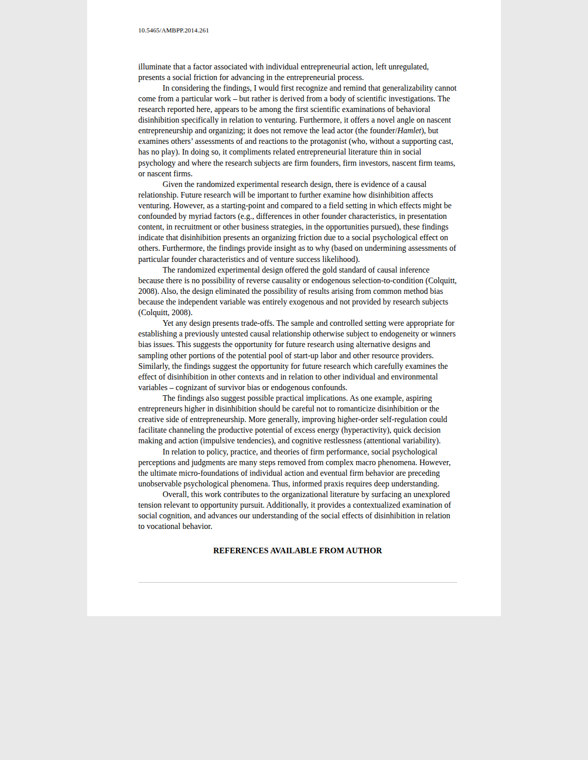10.5465/AMBPP.2014.261
illuminate that a factor associated with individual entrepreneurial action, left unregulated, presents a social friction for advancing in the entrepreneurial process.
In considering the findings, I would first recognize and remind that generalizability cannot come from a particular work – but rather is derived from a body of scientific investigations. The research reported here, appears to be among the first scientific examinations of behavioral disinhibition specifically in relation to venturing. Furthermore, it offers a novel angle on nascent entrepreneurship and organizing; it does not remove the lead actor (the founder/Hamlet), but examines others’ assessments of and reactions to the protagonist (who, without a supporting cast, has no play). In doing so, it compliments related entrepreneurial literature thin in social psychology and where the research subjects are firm founders, firm investors, nascent firm teams, or nascent firms.
Given the randomized experimental research design, there is evidence of a causal relationship. Future research will be important to further examine how disinhibition affects venturing. However, as a starting-point and compared to a field setting in which effects might be confounded by myriad factors (e.g., differences in other founder characteristics, in presentation content, in recruitment or other business strategies, in the opportunities pursued), these findings indicate that disinhibition presents an organizing friction due to a social psychological effect on others. Furthermore, the findings provide insight as to why (based on undermining assessments of particular founder characteristics and of venture success likelihood).
The randomized experimental design offered the gold standard of causal inference because there is no possibility of reverse causality or endogenous selection-to-condition (Colquitt, 2008). Also, the design eliminated the possibility of results arising from common method bias because the independent variable was entirely exogenous and not provided by research subjects (Colquitt, 2008).
Yet any design presents trade-offs. The sample and controlled setting were appropriate for establishing a previously untested causal relationship otherwise subject to endogeneity or winners bias issues. This suggests the opportunity for future research using alternative designs and sampling other portions of the potential pool of start-up labor and other resource providers. Similarly, the findings suggest the opportunity for future research which carefully examines the effect of disinhibition in other contexts and in relation to other individual and environmental variables – cognizant of survivor bias or endogenous confounds.
The findings also suggest possible practical implications. As one example, aspiring entrepreneurs higher in disinhibition should be careful not to romanticize disinhibition or the creative side of entrepreneurship. More generally, improving higher-order self-regulation could facilitate channeling the productive potential of excess energy (hyperactivity), quick decision making and action (impulsive tendencies), and cognitive restlessness (attentional variability).
In relation to policy, practice, and theories of firm performance, social psychological perceptions and judgments are many steps removed from complex macro phenomena. However, the ultimate micro-foundations of individual action and eventual firm behavior are preceding unobservable psychological phenomena. Thus, informed praxis requires deep understanding.
Overall, this work contributes to the organizational literature by surfacing an unexplored tension relevant to opportunity pursuit. Additionally, it provides a contextualized examination of social cognition, and advances our understanding of the social effects of disinhibition in relation to vocational behavior.
REFERENCES AVAILABLE FROM AUTHOR